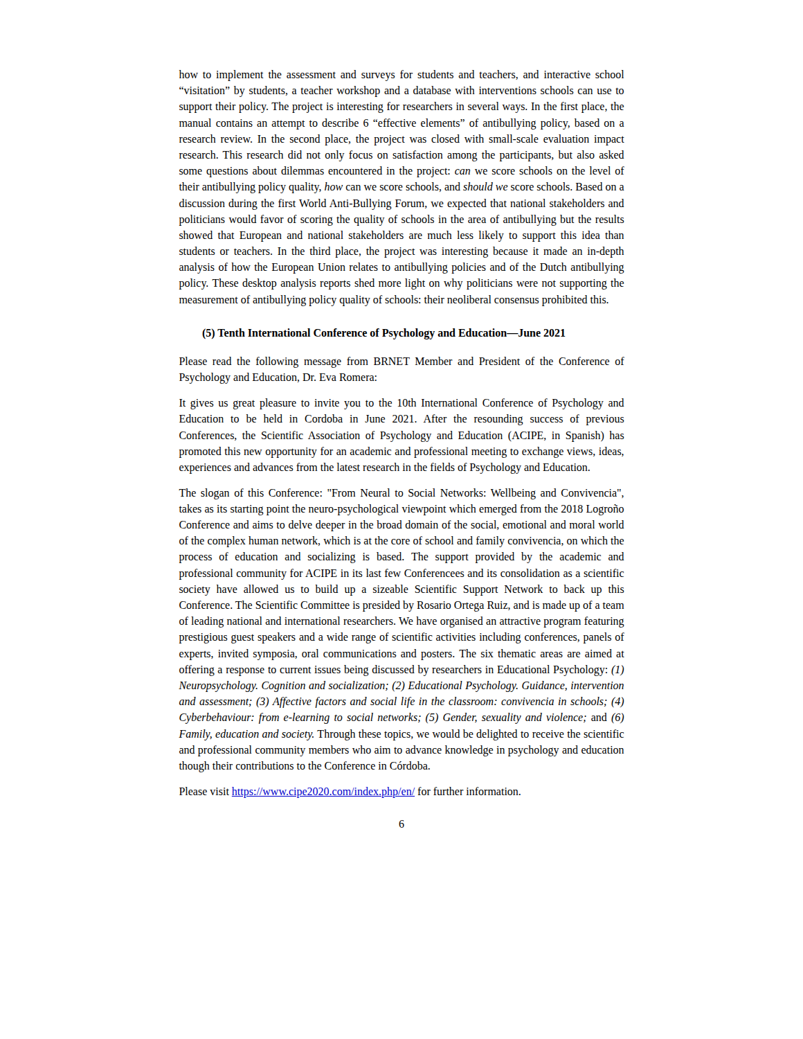how to implement the assessment and surveys for students and teachers, and interactive school “visitation” by students, a teacher workshop and a database with interventions schools can use to support their policy. The project is interesting for researchers in several ways. In the first place, the manual contains an attempt to describe 6 “effective elements” of antibullying policy, based on a research review. In the second place, the project was closed with small-scale evaluation impact research. This research did not only focus on satisfaction among the participants, but also asked some questions about dilemmas encountered in the project: can we score schools on the level of their antibullying policy quality, how can we score schools, and should we score schools. Based on a discussion during the first World Anti-Bullying Forum, we expected that national stakeholders and politicians would favor of scoring the quality of schools in the area of antibullying but the results showed that European and national stakeholders are much less likely to support this idea than students or teachers. In the third place, the project was interesting because it made an in-depth analysis of how the European Union relates to antibullying policies and of the Dutch antibullying policy. These desktop analysis reports shed more light on why politicians were not supporting the measurement of antibullying policy quality of schools: their neoliberal consensus prohibited this.
(5) Tenth International Conference of Psychology and Education—June 2021
Please read the following message from BRNET Member and President of the Conference of Psychology and Education, Dr. Eva Romera:
It gives us great pleasure to invite you to the 10th International Conference of Psychology and Education to be held in Cordoba in June 2021. After the resounding success of previous Conferences, the Scientific Association of Psychology and Education (ACIPE, in Spanish) has promoted this new opportunity for an academic and professional meeting to exchange views, ideas, experiences and advances from the latest research in the fields of Psychology and Education.
The slogan of this Conference: "From Neural to Social Networks: Wellbeing and Convivencia", takes as its starting point the neuro-psychological viewpoint which emerged from the 2018 Logroño Conference and aims to delve deeper in the broad domain of the social, emotional and moral world of the complex human network, which is at the core of school and family convivencia, on which the process of education and socializing is based. The support provided by the academic and professional community for ACIPE in its last few Conferencees and its consolidation as a scientific society have allowed us to build up a sizeable Scientific Support Network to back up this Conference. The Scientific Committee is presided by Rosario Ortega Ruiz, and is made up of a team of leading national and international researchers. We have organised an attractive program featuring prestigious guest speakers and a wide range of scientific activities including conferences, panels of experts, invited symposia, oral communications and posters. The six thematic areas are aimed at offering a response to current issues being discussed by researchers in Educational Psychology: (1) Neuropsychology. Cognition and socialization; (2) Educational Psychology. Guidance, intervention and assessment; (3) Affective factors and social life in the classroom: convivencia in schools; (4) Cyberbehaviour: from e-learning to social networks; (5) Gender, sexuality and violence; and (6) Family, education and society. Through these topics, we would be delighted to receive the scientific and professional community members who aim to advance knowledge in psychology and education though their contributions to the Conference in Córdoba.
Please visit https://www.cipe2020.com/index.php/en/ for further information.
6